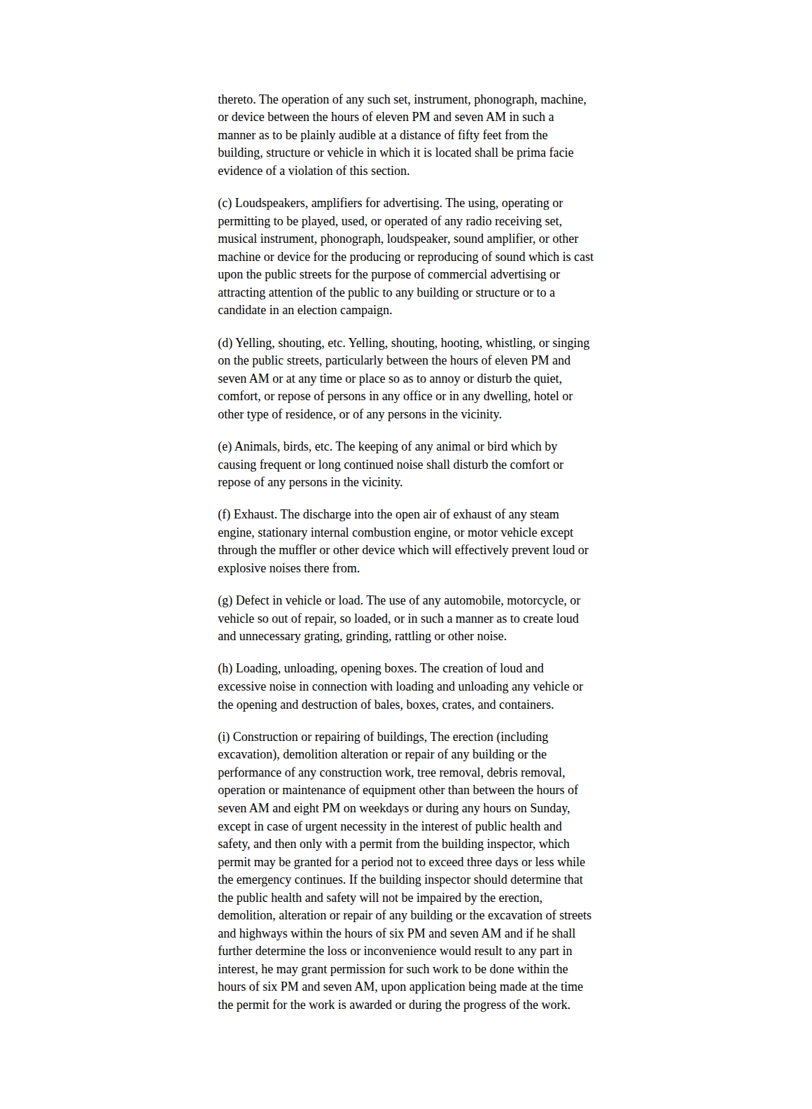thereto. The operation of any such set, instrument, phonograph, machine, or device between the hours of eleven PM and seven AM in such a manner as to be plainly audible at a distance of fifty feet from the building, structure or vehicle in which it is located shall be prima facie evidence of a violation of this section.
(c) Loudspeakers, amplifiers for advertising. The using, operating or permitting to be played, used, or operated of any radio receiving set, musical instrument, phonograph, loudspeaker, sound amplifier, or other machine or device for the producing or reproducing of sound which is cast upon the public streets for the purpose of commercial advertising or attracting attention of the public to any building or structure or to a candidate in an election campaign.
(d) Yelling, shouting, etc. Yelling, shouting, hooting, whistling, or singing on the public streets, particularly between the hours of eleven PM and seven AM or at any time or place so as to annoy or disturb the quiet, comfort, or repose of persons in any office or in any dwelling, hotel or other type of residence, or of any persons in the vicinity.
(e) Animals, birds, etc. The keeping of any animal or bird which by causing frequent or long continued noise shall disturb the comfort or repose of any persons in the vicinity.
(f) Exhaust. The discharge into the open air of exhaust of any steam engine, stationary internal combustion engine, or motor vehicle except through the muffler or other device which will effectively prevent loud or explosive noises there from.
(g) Defect in vehicle or load. The use of any automobile, motorcycle, or vehicle so out of repair, so loaded, or in such a manner as to create loud and unnecessary grating, grinding, rattling or other noise.
(h) Loading, unloading, opening boxes. The creation of loud and excessive noise in connection with loading and unloading any vehicle or the opening and destruction of bales, boxes, crates, and containers.
(i) Construction or repairing of buildings, The erection (including excavation), demolition alteration or repair of any building or the performance of any construction work, tree removal, debris removal, operation or maintenance of equipment other than between the hours of seven AM and eight PM on weekdays or during any hours on Sunday, except in case of urgent necessity in the interest of public health and safety, and then only with a permit from the building inspector, which permit may be granted for a period not to exceed three days or less while the emergency continues. If the building inspector should determine that the public health and safety will not be impaired by the erection, demolition, alteration or repair of any building or the excavation of streets and highways within the hours of six PM and seven AM and if he shall further determine the loss or inconvenience would result to any part in interest, he may grant permission for such work to be done within the hours of six PM and seven AM, upon application being made at the time the permit for the work is awarded or during the progress of the work.